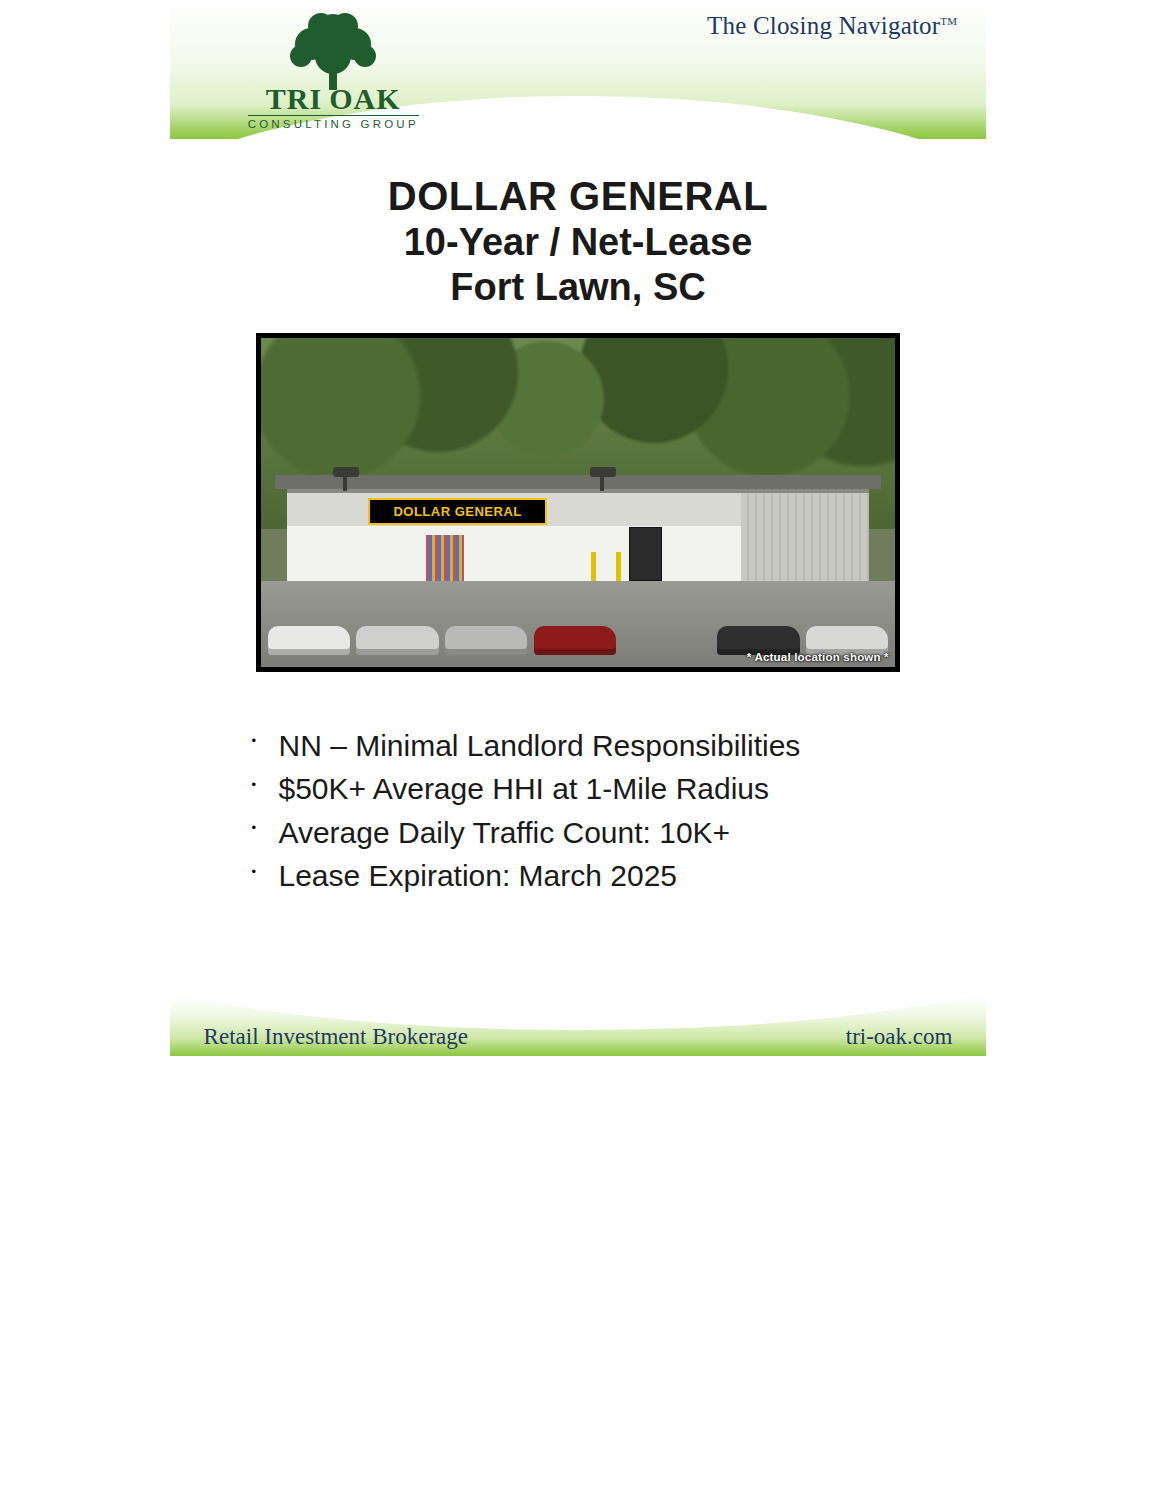The Closing NavigatorTM
TRI  OAK
CONSULTING GROUP
DOLLAR GENERAL
10-Year / Net-Lease
Fort Lawn, SC
DOLLAR GENERAL
* Actual location shown *
NN – Minimal Landlord Responsibilities
$50K+ Average HHI at 1-Mile Radius
Average Daily Traffic Count: 10K+
Lease Expiration: March 2025
The above information has been secured by sources deemed to be reliable, Tri-Oak Consulting Group makes no representations or
warranties expressed or implied as to the accuracy of the above information. References to square footage or age are approximate.
Purchaser must verify the accuracy of the above information and bears all risks for any inaccuracies. Above information is subject to
Retail Investment Brokerage
tri-oak.com